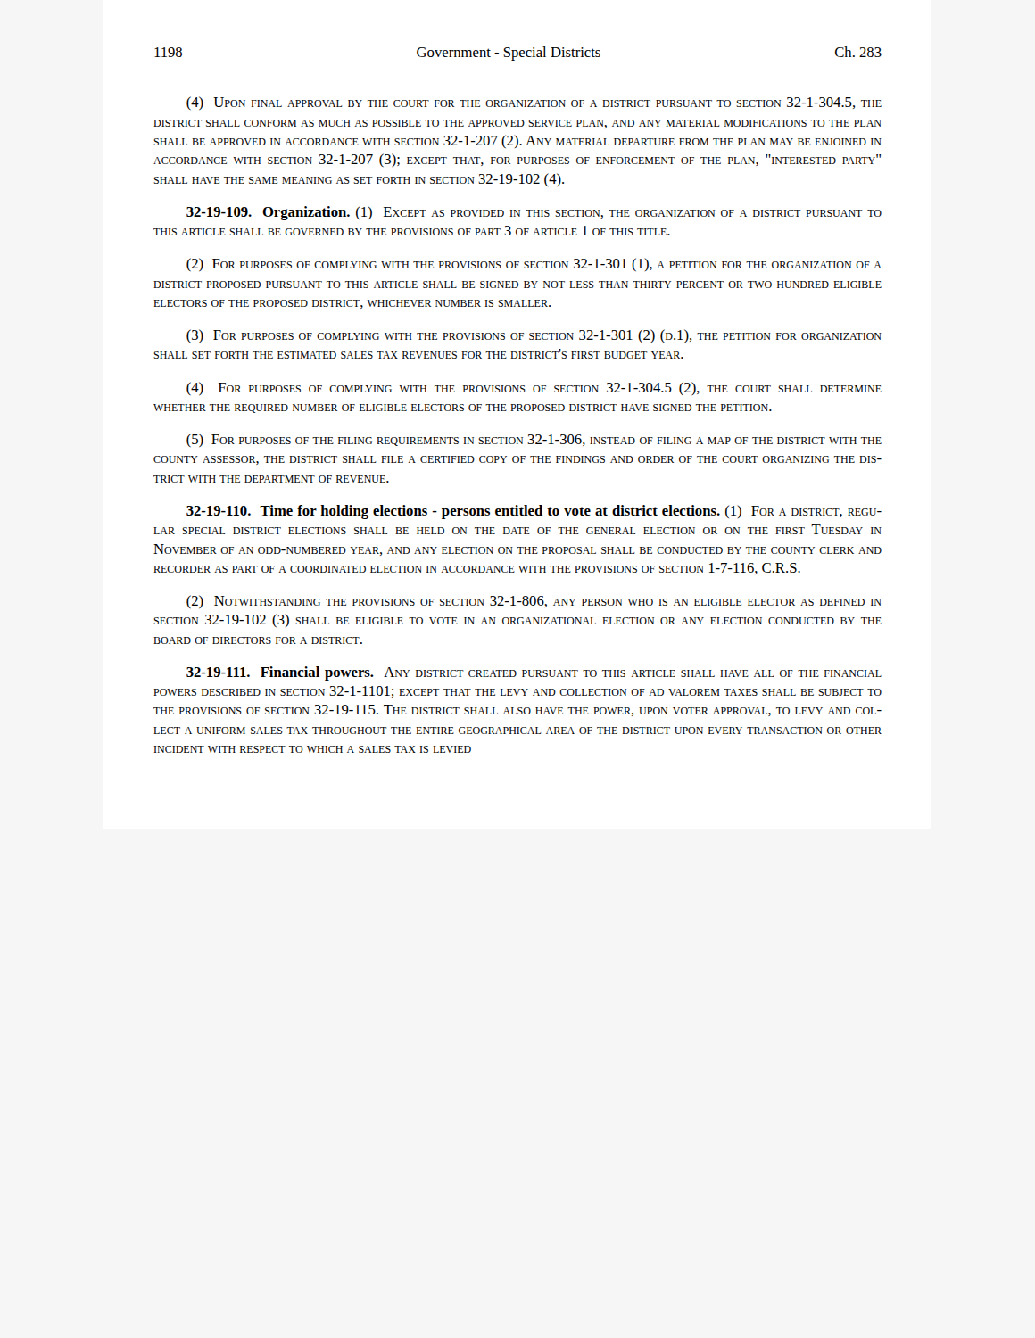1198 Government - Special Districts Ch. 283
(4) Upon final approval by the court for the organization of a district pursuant to section 32-1-304.5, the district shall conform as much as possible to the approved service plan, and any material modifications to the plan shall be approved in accordance with section 32-1-207 (2). Any material departure from the plan may be enjoined in accordance with section 32-1-207 (3); except that, for purposes of enforcement of the plan, "interested party" shall have the same meaning as set forth in section 32-19-102 (4).
32-19-109. Organization. (1) Except as provided in this section, the organization of a district pursuant to this article shall be governed by the provisions of part 3 of article 1 of this title.
(2) For purposes of complying with the provisions of section 32-1-301 (1), a petition for the organization of a district proposed pursuant to this article shall be signed by not less than thirty percent or two hundred eligible electors of the proposed district, whichever number is smaller.
(3) For purposes of complying with the provisions of section 32-1-301 (2) (d.1), the petition for organization shall set forth the estimated sales tax revenues for the district's first budget year.
(4) For purposes of complying with the provisions of section 32-1-304.5 (2), the court shall determine whether the required number of eligible electors of the proposed district have signed the petition.
(5) For purposes of the filing requirements in section 32-1-306, instead of filing a map of the district with the county assessor, the district shall file a certified copy of the findings and order of the court organizing the district with the department of revenue.
32-19-110. Time for holding elections - persons entitled to vote at district elections. (1) For a district, regular special district elections shall be held on the date of the general election or on the first Tuesday in November of an odd-numbered year, and any election on the proposal shall be conducted by the county clerk and recorder as part of a coordinated election in accordance with the provisions of section 1-7-116, C.R.S.
(2) Notwithstanding the provisions of section 32-1-806, any person who is an eligible elector as defined in section 32-19-102 (3) shall be eligible to vote in an organizational election or any election conducted by the board of directors for a district.
32-19-111. Financial powers. Any district created pursuant to this article shall have all of the financial powers described in section 32-1-1101; except that the levy and collection of ad valorem taxes shall be subject to the provisions of section 32-19-115. The district shall also have the power, upon voter approval, to levy and collect a uniform sales tax throughout the entire geographical area of the district upon every transaction or other incident with respect to which a sales tax is levied